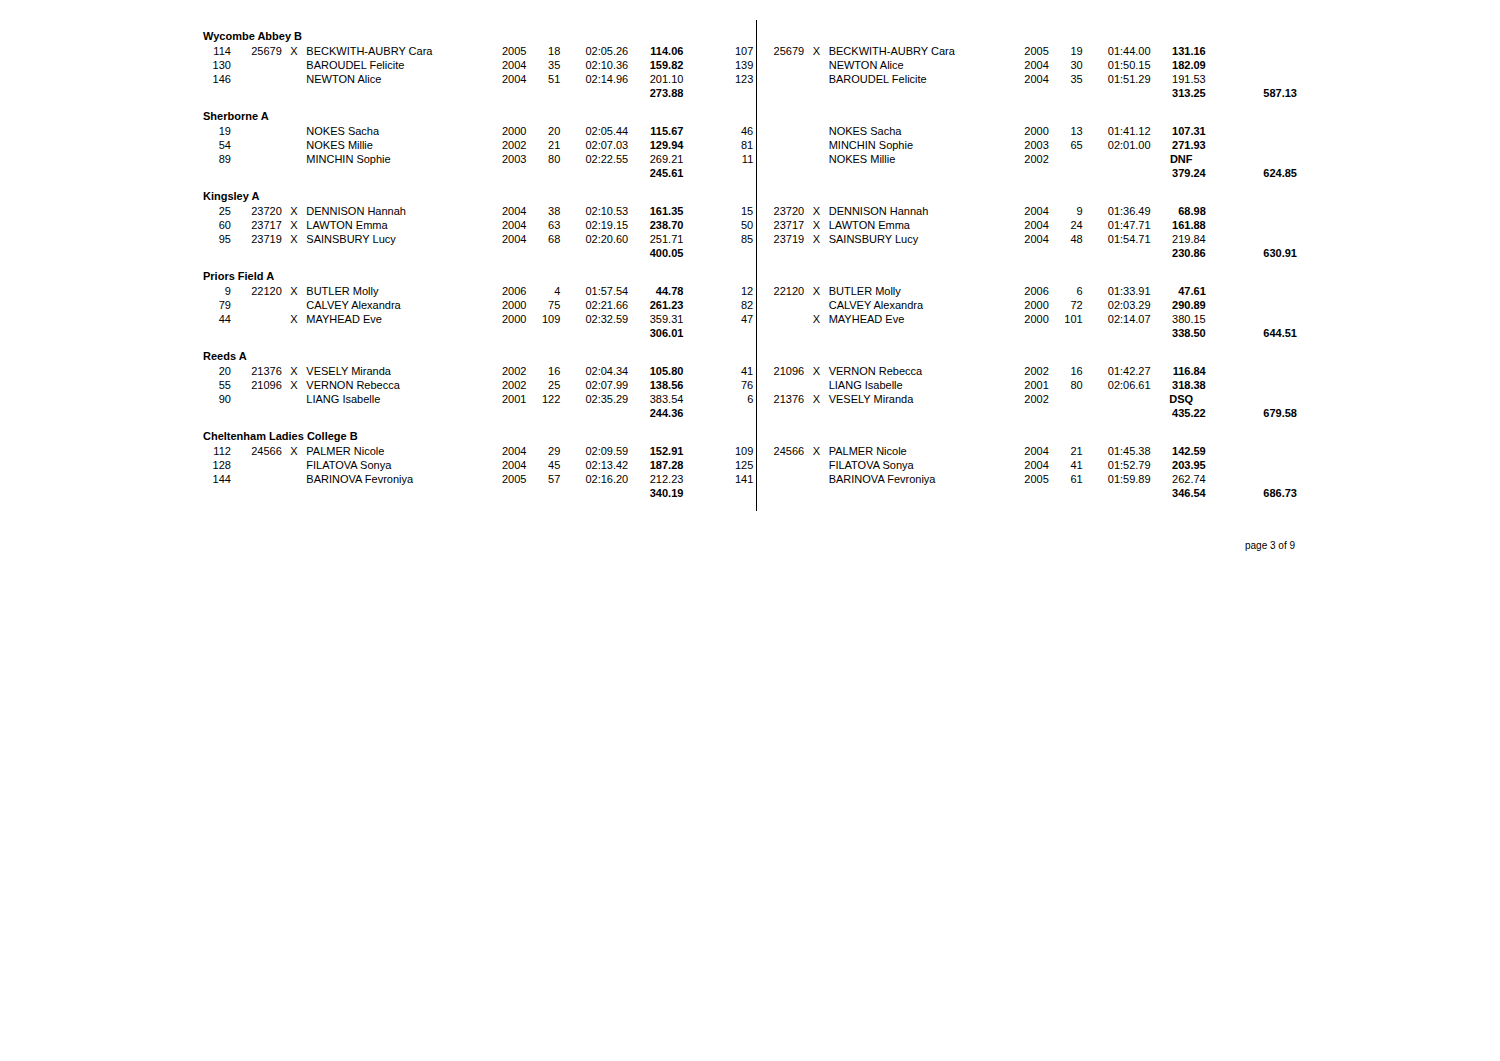| Wycombe Abbey B |
| 114 | 25679 | X | BECKWITH-AUBRY Cara | 2005 | 18 | 02:05.26 | 114.06 | | 107 | 25679 | X | BECKWITH-AUBRY Cara | 2005 | 19 | 01:44.00 | 131.16 | | |
| 130 | | | BAROUDEL Felicite | 2004 | 35 | 02:10.36 | 159.82 | | 139 | | | NEWTON Alice | 2004 | 30 | 01:50.15 | 182.09 | | |
| 146 | | | NEWTON Alice | 2004 | 51 | 02:14.96 | 201.10 | | 123 | | | BAROUDEL Felicite | 2004 | 35 | 01:51.29 | 191.53 | | |
| | 273.88 | | | 313.25 | | 587.13 |
| Sherborne A |
| 19 | | | NOKES Sacha | 2000 | 20 | 02:05.44 | 115.67 | | 46 | | | NOKES Sacha | 2000 | 13 | 01:41.12 | 107.31 | | |
| 54 | | | NOKES Millie | 2002 | 21 | 02:07.03 | 129.94 | | 81 | | | MINCHIN Sophie | 2003 | 65 | 02:01.00 | 271.93 | | |
| 89 | | | MINCHIN Sophie | 2003 | 80 | 02:22.55 | 269.21 | | 11 | | | NOKES Millie | 2002 | | | DNF | | |
| | 245.61 | | | 379.24 | | 624.85 |
| Kingsley A |
| 25 | 23720 | X | DENNISON Hannah | 2004 | 38 | 02:10.53 | 161.35 | | 15 | 23720 | X | DENNISON Hannah | 2004 | 9 | 01:36.49 | 68.98 | | |
| 60 | 23717 | X | LAWTON Emma | 2004 | 63 | 02:19.15 | 238.70 | | 50 | 23717 | X | LAWTON Emma | 2004 | 24 | 01:47.71 | 161.88 | | |
| 95 | 23719 | X | SAINSBURY Lucy | 2004 | 68 | 02:20.60 | 251.71 | | 85 | 23719 | X | SAINSBURY Lucy | 2004 | 48 | 01:54.71 | 219.84 | | |
| | 400.05 | | | 230.86 | | 630.91 |
| Priors Field A |
| 9 | 22120 | X | BUTLER Molly | 2006 | 4 | 01:57.54 | 44.78 | | 12 | 22120 | X | BUTLER Molly | 2006 | 6 | 01:33.91 | 47.61 | | |
| 79 | | | CALVEY Alexandra | 2000 | 75 | 02:21.66 | 261.23 | | 82 | | | CALVEY Alexandra | 2000 | 72 | 02:03.29 | 290.89 | | |
| 44 | | X | MAYHEAD Eve | 2000 | 109 | 02:32.59 | 359.31 | | 47 | | X | MAYHEAD Eve | 2000 | 101 | 02:14.07 | 380.15 | | |
| | 306.01 | | | 338.50 | | 644.51 |
| Reeds A |
| 20 | 21376 | X | VESELY Miranda | 2002 | 16 | 02:04.34 | 105.80 | | 41 | 21096 | X | VERNON Rebecca | 2002 | 16 | 01:42.27 | 116.84 | | |
| 55 | 21096 | X | VERNON Rebecca | 2002 | 25 | 02:07.99 | 138.56 | | 76 | | | LIANG Isabelle | 2001 | 80 | 02:06.61 | 318.38 | | |
| 90 | | | LIANG Isabelle | 2001 | 122 | 02:35.29 | 383.54 | | 6 | 21376 | X | VESELY Miranda | 2002 | | | DSQ | | |
| | 244.36 | | | 435.22 | | 679.58 |
| Cheltenham Ladies College B |
| 112 | 24566 | X | PALMER Nicole | 2004 | 29 | 02:09.59 | 152.91 | | 109 | 24566 | X | PALMER Nicole | 2004 | 21 | 01:45.38 | 142.59 | | |
| 128 | | | FILATOVA Sonya | 2004 | 45 | 02:13.42 | 187.28 | | 125 | | | FILATOVA Sonya | 2004 | 41 | 01:52.79 | 203.95 | | |
| 144 | | | BARINOVA Fevroniya | 2005 | 57 | 02:16.20 | 212.23 | | 141 | | | BARINOVA Fevroniya | 2005 | 61 | 01:59.89 | 262.74 | | |
| | 340.19 | | | 346.54 | | 686.73 |
page 3 of 9